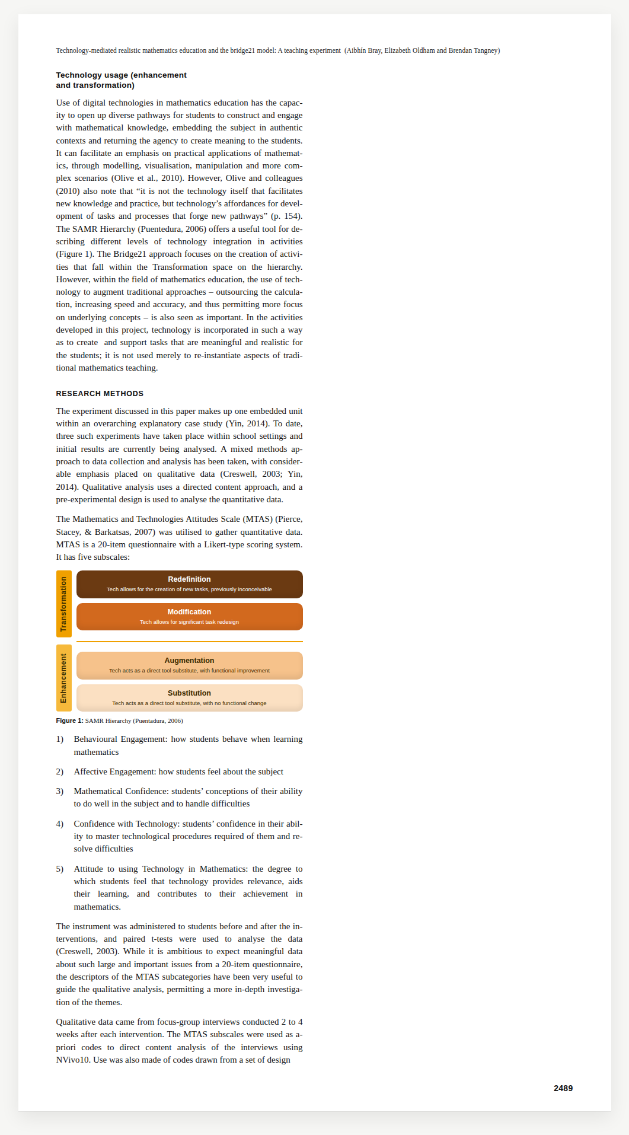Technology-mediated realistic mathematics education and the bridge21 model: A teaching experiment (Aibhín Bray, Elizabeth Oldham and Brendan Tangney)
Technology usage (enhancement
and transformation)
Use of digital technologies in mathematics education has the capacity to open up diverse pathways for students to construct and engage with mathematical knowledge, embedding the subject in authentic contexts and returning the agency to create meaning to the students. It can facilitate an emphasis on practical applications of mathematics, through modelling, visualisation, manipulation and more complex scenarios (Olive et al., 2010). However, Olive and colleagues (2010) also note that “it is not the technology itself that facilitates new knowledge and practice, but technology’s affordances for development of tasks and processes that forge new pathways” (p. 154). The SAMR Hierarchy (Puentedura, 2006) offers a useful tool for describing different levels of technology integration in activities (Figure 1). The Bridge21 approach focuses on the creation of activities that fall within the Transformation space on the hierarchy. However, within the field of mathematics education, the use of technology to augment traditional approaches – outsourcing the calculation, increasing speed and accuracy, and thus permitting more focus on underlying concepts – is also seen as important. In the activities developed in this project, technology is incorporated in such a way as to create and support tasks that are meaningful and realistic for the students; it is not used merely to re-instantiate aspects of traditional mathematics teaching.
Research methods
The experiment discussed in this paper makes up one embedded unit within an overarching explanatory case study (Yin, 2014). To date, three such experiments have taken place within school settings and initial results are currently being analysed. A mixed methods approach to data collection and analysis has been taken, with considerable emphasis placed on qualitative data (Creswell, 2003; Yin, 2014). Qualitative analysis uses a directed content approach, and a pre-experimental design is used to analyse the quantitative data.
The Mathematics and Technologies Attitudes Scale (MTAS) (Pierce, Stacey, & Barkatsas, 2007) was utilised to gather quantitative data. MTAS is a 20-item questionnaire with a Likert-type scoring system. It has five subscales:
Transformation
Enhancement
Redefinition Tech allows for the creation of new tasks, previously inconceivable
Modification Tech allows for significant task redesign
Augmentation Tech acts as a direct tool substitute, with functional improvement
Substitution Tech acts as a direct tool substitute, with no functional change
Figure 1: SAMR Hierarchy (Puentadura, 2006)
Behavioural Engagement: how students behave when learning mathematics
Affective Engagement: how students feel about the subject
Mathematical Confidence: students’ conceptions of their ability to do well in the subject and to handle difficulties
Confidence with Technology: students’ confidence in their ability to master technological procedures required of them and resolve difficulties
Attitude to using Technology in Mathematics: the degree to which students feel that technology provides relevance, aids their learning, and contributes to their achievement in mathematics.
The instrument was administered to students before and after the interventions, and paired t-tests were used to analyse the data (Creswell, 2003). While it is ambitious to expect meaningful data about such large and important issues from a 20-item questionnaire, the descriptors of the MTAS subcategories have been very useful to guide the qualitative analysis, permitting a more in-depth investigation of the themes.
Qualitative data came from focus-group interviews conducted 2 to 4 weeks after each intervention. The MTAS subscales were used as a-priori codes to direct content analysis of the interviews using NVivo10. Use was also made of codes drawn from a set of design
2489